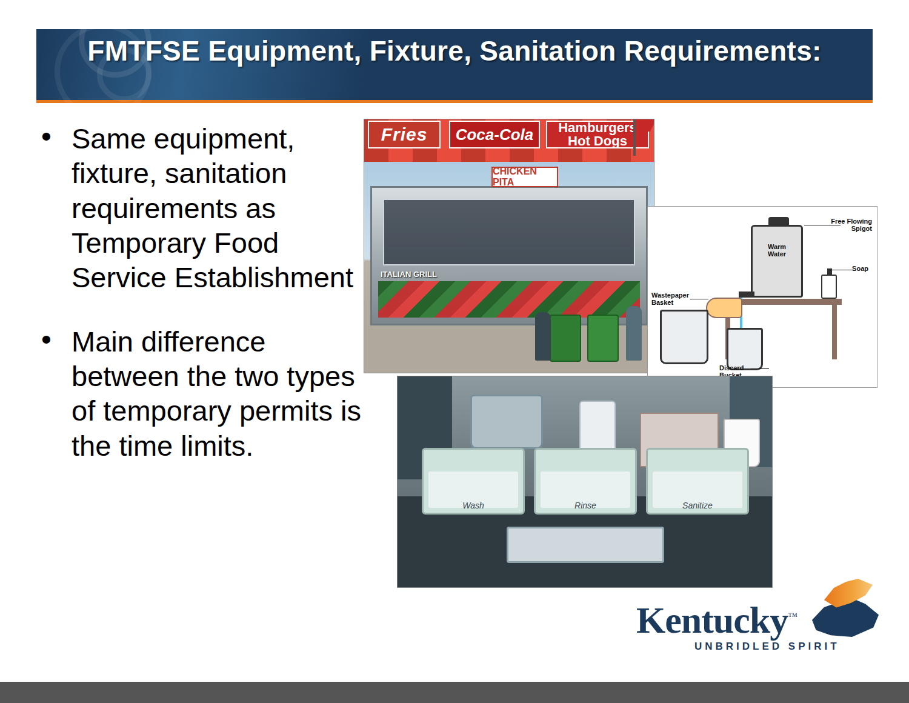FMTFSE Equipment, Fixture, Sanitation Requirements:
Same equipment, fixture, sanitation requirements as Temporary Food Service Establishment
Main difference between the two types of temporary permits is the time limits.
Fries
Coca-Cola
Hamburgers
Hot Dogs
ITALIAN GRILL
CHICKEN PITA
Warm
Water
Free Flowing
Spigot
Soap
Wastepaper Basket
Discard
Bucket
Wash
Rinse
Sanitize
Kentucky™
UNBRIDLED SPIRIT